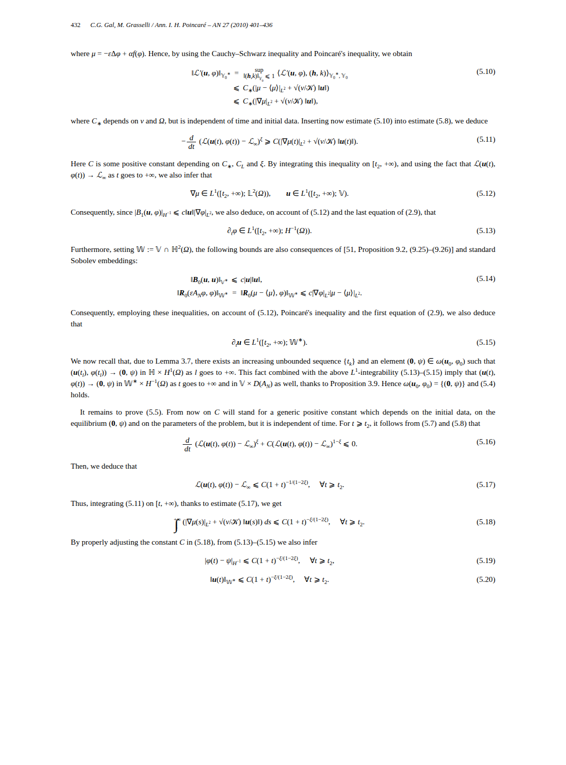432 C.G. Gal, M. Grasselli / Ann. I. H. Poincaré – AN 27 (2010) 401–436
where μ = −ε Δφ + αf(φ). Hence, by using the Cauchy–Schwarz inequality and Poincaré's inequality, we obtain
‖ℒ′(u, φ)‖𝕐0∗
=
sup ‖(h,k)‖𝕐0 ⩽ 1 ⟨ℒ′(u, φ), (h, k)⟩𝕐0∗, 𝕐0
⩽
C∗(|μ − ⟨μ⟩|L2 + √(ν/𝒦) ‖u‖)
⩽
C∗(|∇μ|L2 + √(ν/𝒦) ‖u‖),
(5.10)
where C∗ depends on ν and Ω, but is independent of time and initial data. Inserting now estimate (5.10) into estimate (5.8), we deduce
−ddt (ℒ(u(t), φ(t)) − ℒ∞)ξ ⩾ C(|∇μ(t)|L2 + √(ν/𝒦) ‖u(t)‖).
(5.11)
Here C is some positive constant depending on C∗, CL and ξ. By integrating this inequality on [t2, +∞), and using the fact that ℒ(u(t), φ(t)) → ℒ∞ as t goes to +∞, we also infer that
∇μ ∈ L1([t2, +∞); 𝕃2(Ω)), u ∈ L1([t2, +∞); 𝕍).
(5.12)
Consequently, since |B1(u, φ)|H−1 ⩽ c‖u‖|∇φ|L2, we also deduce, on account of (5.12) and the last equation of (2.9), that
∂tφ ∈ L1([t2, +∞); H−1(Ω)).
(5.13)
Furthermore, setting 𝕎 := 𝕍 ∩ ℍ2(Ω), the following bounds are also consequences of [51, Proposition 9.2, (9.25)–(9.26)] and standard Sobolev embeddings:
‖B0(u, u)‖𝕍∗
⩽
c|u|‖u‖,
‖R0(εANφ, φ)‖𝕎∗
=
‖R0(μ − ⟨μ⟩, φ)‖𝕎∗ ⩽ c|∇φ|L2|μ − ⟨μ⟩|L2.
(5.14)
Consequently, employing these inequalities, on account of (5.12), Poincaré's inequality and the first equation of (2.9), we also deduce that
∂tu ∈ L1([t2, +∞); 𝕎∗).
(5.15)
We now recall that, due to Lemma 3.7, there exists an increasing unbounded sequence {tk} and an element (0, ψ) ∈ ω(u0, φ0) such that (u(tl), φ(tl)) → (0, ψ) in ℍ × H1(Ω) as l goes to +∞. This fact combined with the above L1-integrability (5.13)–(5.15) imply that (u(t), φ(t)) → (0, ψ) in 𝕎∗ × H−1(Ω) as t goes to +∞ and in 𝕍 × D(AN) as well, thanks to Proposition 3.9. Hence ω(u0, φ0) = {(0, ψ)} and (5.4) holds.
It remains to prove (5.5). From now on C will stand for a generic positive constant which depends on the initial data, on the equilibrium (0, ψ) and on the parameters of the problem, but it is independent of time. For t ⩾ t2, it follows from (5.7) and (5.8) that
ddt (ℒ(u(t), φ(t)) − ℒ∞)ξ + C(ℒ(u(t), φ(t)) − ℒ∞)1−ξ ⩽ 0.
(5.16)
Then, we deduce that
ℒ(u(t), φ(t)) − ℒ∞ ⩽ C(1 + t)−1/(1−2ξ), ∀t ⩾ t2.
(5.17)
Thus, integrating (5.11) on [t, +∞), thanks to estimate (5.17), we get
∫+∞t (|∇μ(s)|L2 + √(ν/𝒦) ‖u(s)‖) ds ⩽ C(1 + t)−ξ/(1−2ξ), ∀t ⩾ t2.
(5.18)
By properly adjusting the constant C in (5.18), from (5.13)–(5.15) we also infer
|φ(t) − ψ|H−1 ⩽ C(1 + t)−ξ/(1−2ξ), ∀t ⩾ t2,
(5.19)
‖u(t)‖𝕎∗ ⩽ C(1 + t)−ξ/(1−2ξ), ∀t ⩾ t2.
(5.20)